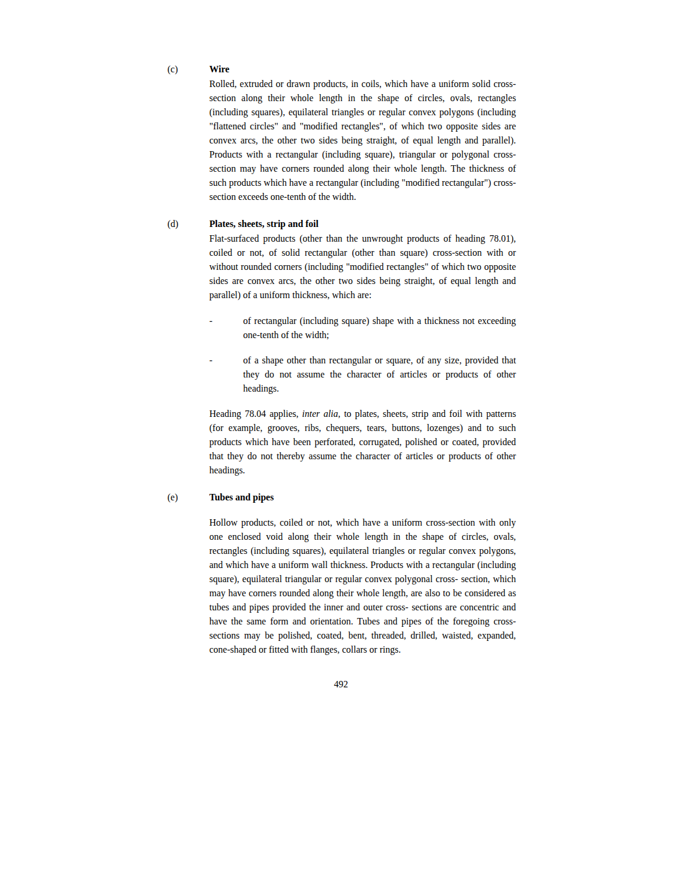(c)
Wire
Rolled, extruded or drawn products, in coils, which have a uniform solid cross-section along their whole length in the shape of circles, ovals, rectangles (including squares), equilateral triangles or regular convex polygons (including "flattened circles" and "modified rectangles", of which two opposite sides are convex arcs, the other two sides being straight, of equal length and parallel). Products with a rectangular (including square), triangular or polygonal cross-section may have corners rounded along their whole length. The thickness of such products which have a rectangular (including "modified rectangular") cross-section exceeds one-tenth of the width.
(d)
Plates, sheets, strip and foil
Flat-surfaced products (other than the unwrought products of heading 78.01), coiled or not, of solid rectangular (other than square) cross-section with or without rounded corners (including "modified rectangles" of which two opposite sides are convex arcs, the other two sides being straight, of equal length and parallel) of a uniform thickness, which are:
-
of rectangular (including square) shape with a thickness not exceeding one-tenth of the width;
-
of a shape other than rectangular or square, of any size, provided that they do not assume the character of articles or products of other headings.
Heading 78.04 applies, inter alia, to plates, sheets, strip and foil with patterns (for example, grooves, ribs, chequers, tears, buttons, lozenges) and to such products which have been perforated, corrugated, polished or coated, provided that they do not thereby assume the character of articles or products of other headings.
(e)
Tubes and pipes
Hollow products, coiled or not, which have a uniform cross-section with only one enclosed void along their whole length in the shape of circles, ovals, rectangles (including squares), equilateral triangles or regular convex polygons, and which have a uniform wall thickness. Products with a rectangular (including square), equilateral triangular or regular convex polygonal cross- section, which may have corners rounded along their whole length, are also to be considered as tubes and pipes provided the inner and outer cross- sections are concentric and have the same form and orientation. Tubes and pipes of the foregoing cross-sections may be polished, coated, bent, threaded, drilled, waisted, expanded, cone-shaped or fitted with flanges, collars or rings.
492